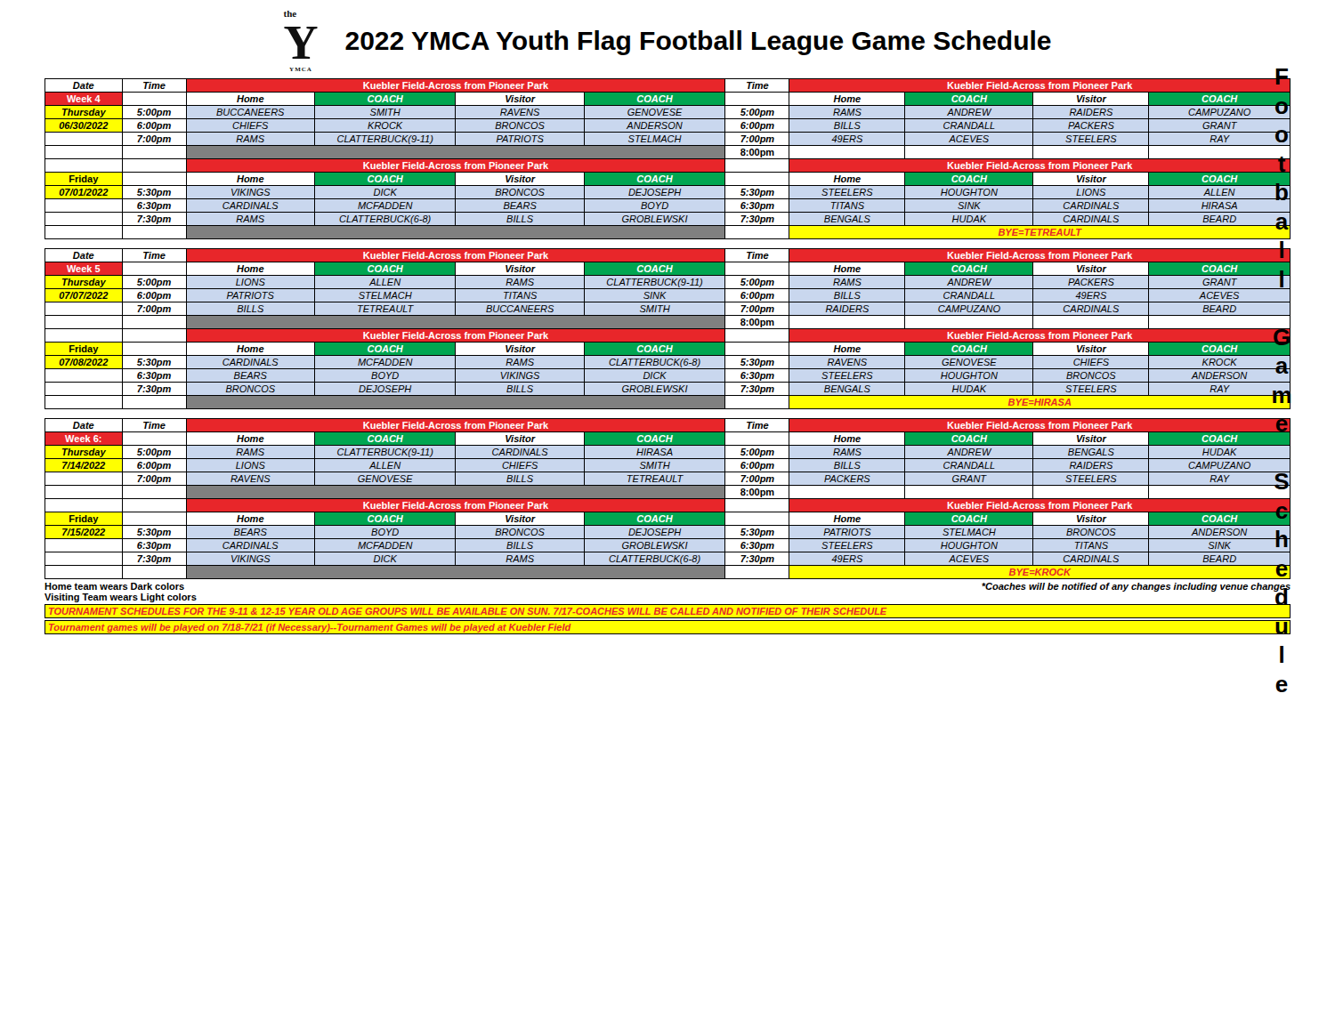F
o
o
t
b
a
l
l
G
a
m
e
S
c
h
e
d
u
l
e
the Y YMCA
2022 YMCA Youth Flag Football League Game Schedule
| Date | Time | Kuebler Field-Across from Pioneer Park | Time | Kuebler Field-Across from Pioneer Park |
| Week 4 | | Home | COACH | Visitor | COACH | | Home | COACH | Visitor | COACH |
| Thursday | 5:00pm | BUCCANEERS | SMITH | RAVENS | GENOVESE | 5:00pm | RAMS | ANDREW | RAIDERS | CAMPUZANO |
| 06/30/2022 | 6:00pm | CHIEFS | KROCK | BRONCOS | ANDERSON | 6:00pm | BILLS | CRANDALL | PACKERS | GRANT |
| | 7:00pm | RAMS | CLATTERBUCK(9-11) | PATRIOTS | STELMACH | 7:00pm | 49ERS | ACEVES | STEELERS | RAY |
| | | | 8:00pm | | | | |
| | | Kuebler Field-Across from Pioneer Park | | Kuebler Field-Across from Pioneer Park |
| Friday | | Home | COACH | Visitor | COACH | | Home | COACH | Visitor | COACH |
| 07/01/2022 | 5:30pm | VIKINGS | DICK | BRONCOS | DEJOSEPH | 5:30pm | STEELERS | HOUGHTON | LIONS | ALLEN |
| | 6:30pm | CARDINALS | MCFADDEN | BEARS | BOYD | 6:30pm | TITANS | SINK | CARDINALS | HIRASA |
| | 7:30pm | RAMS | CLATTERBUCK(6-8) | BILLS | GROBLEWSKI | 7:30pm | BENGALS | HUDAK | CARDINALS | BEARD |
| | | | | BYE=TETREAULT |
| Date | Time | Kuebler Field-Across from Pioneer Park | Time | Kuebler Field-Across from Pioneer Park |
| Week 5 | | Home | COACH | Visitor | COACH | | Home | COACH | Visitor | COACH |
| Thursday | 5:00pm | LIONS | ALLEN | RAMS | CLATTERBUCK(9-11) | 5:00pm | RAMS | ANDREW | PACKERS | GRANT |
| 07/07/2022 | 6:00pm | PATRIOTS | STELMACH | TITANS | SINK | 6:00pm | BILLS | CRANDALL | 49ERS | ACEVES |
| | 7:00pm | BILLS | TETREAULT | BUCCANEERS | SMITH | 7:00pm | RAIDERS | CAMPUZANO | CARDINALS | BEARD |
| | | | 8:00pm | | | | |
| | | Kuebler Field-Across from Pioneer Park | | Kuebler Field-Across from Pioneer Park |
| Friday | | Home | COACH | Visitor | COACH | | Home | COACH | Visitor | COACH |
| 07/08/2022 | 5:30pm | CARDINALS | MCFADDEN | RAMS | CLATTERBUCK(6-8) | 5:30pm | RAVENS | GENOVESE | CHIEFS | KROCK |
| | 6:30pm | BEARS | BOYD | VIKINGS | DICK | 6:30pm | STEELERS | HOUGHTON | BRONCOS | ANDERSON |
| | 7:30pm | BRONCOS | DEJOSEPH | BILLS | GROBLEWSKI | 7:30pm | BENGALS | HUDAK | STEELERS | RAY |
| | | | | BYE=HIRASA |
| Date | Time | Kuebler Field-Across from Pioneer Park | Time | Kuebler Field-Across from Pioneer Park |
| Week 6: | | Home | COACH | Visitor | COACH | | Home | COACH | Visitor | COACH |
| Thursday | 5:00pm | RAMS | CLATTERBUCK(9-11) | CARDINALS | HIRASA | 5:00pm | RAMS | ANDREW | BENGALS | HUDAK |
| 7/14/2022 | 6:00pm | LIONS | ALLEN | CHIEFS | SMITH | 6:00pm | BILLS | CRANDALL | RAIDERS | CAMPUZANO |
| | 7:00pm | RAVENS | GENOVESE | BILLS | TETREAULT | 7:00pm | PACKERS | GRANT | STEELERS | RAY |
| | | | 8:00pm | | | | |
| | | Kuebler Field-Across from Pioneer Park | | Kuebler Field-Across from Pioneer Park |
| Friday | | Home | COACH | Visitor | COACH | | Home | COACH | Visitor | COACH |
| 7/15/2022 | 5:30pm | BEARS | BOYD | BRONCOS | DEJOSEPH | 5:30pm | PATRIOTS | STELMACH | BRONCOS | ANDERSON |
| | 6:30pm | CARDINALS | MCFADDEN | BILLS | GROBLEWSKI | 6:30pm | STEELERS | HOUGHTON | TITANS | SINK |
| | 7:30pm | VIKINGS | DICK | RAMS | CLATTERBUCK(6-8) | 7:30pm | 49ERS | ACEVES | CARDINALS | BEARD |
| | | | | BYE=KROCK |
*Coaches will be notified of any changes including venue changes Home team wears Dark colors
Visiting Team wears Light colors
TOURNAMENT SCHEDULES FOR THE 9-11 & 12-15 YEAR OLD AGE GROUPS WILL BE AVAILABLE ON SUN. 7/17-COACHES WILL BE CALLED AND NOTIFIED OF THEIR SCHEDULE
Tournament games will be played on 7/18-7/21 (if Necessary)--Tournament Games will be played at Kuebler Field